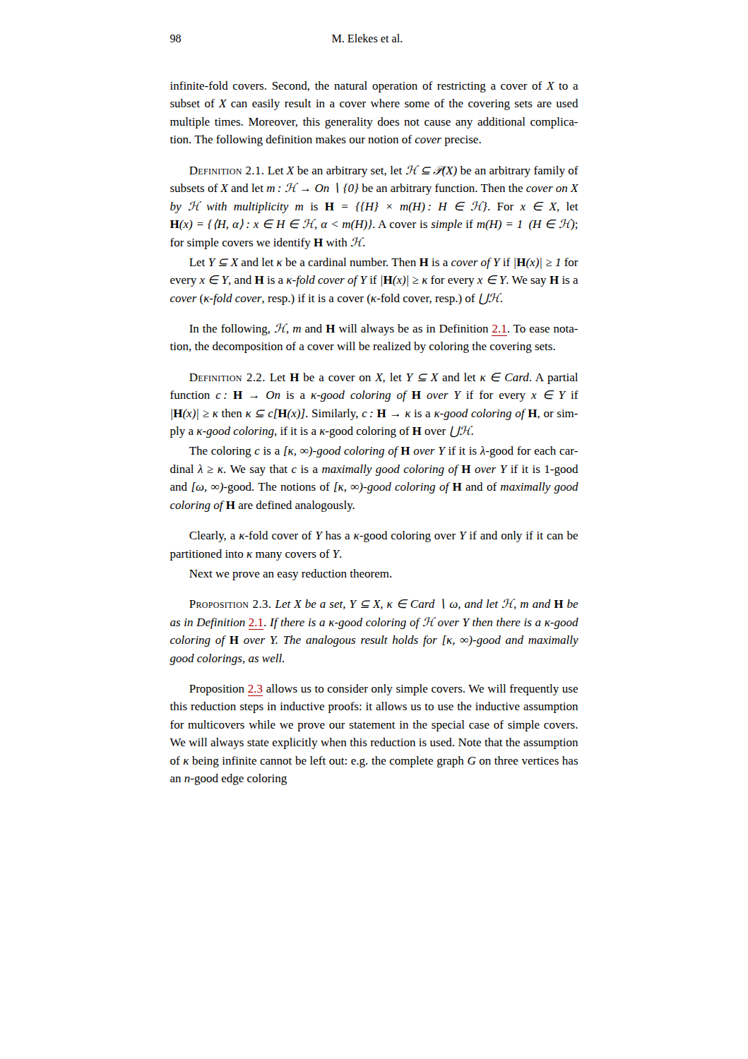98 M. Elekes et al.
infinite-fold covers. Second, the natural operation of restricting a cover of X to a subset of X can easily result in a cover where some of the covering sets are used multiple times. Moreover, this generality does not cause any additional complication. The following definition makes our notion of cover precise.
Definition 2.1. Let X be an arbitrary set, let ℋ ⊆ 𝒫(X) be an arbitrary family of subsets of X and let m : ℋ → On ∖ {0} be an arbitrary function. Then the cover on X by ℋ with multiplicity m is H = {{H} × m(H) : H ∈ ℋ}. For x ∈ X, let H(x) = {⟨H, α⟩ : x ∈ H ∈ ℋ, α < m(H)}. A cover is simple if m(H) = 1  (H ∈ ℋ); for simple covers we identify H with ℋ.
Let Y ⊆ X and let κ be a cardinal number. Then H is a cover of Y if |H(x)| ≥ 1 for every x ∈ Y, and H is a κ-fold cover of Y if |H(x)| ≥ κ for every x ∈ Y. We say H is a cover (κ-fold cover, resp.) if it is a cover (κ-fold cover, resp.) of ⋃ℋ.
In the following, ℋ, m and H will always be as in Definition 2.1. To ease notation, the decomposition of a cover will be realized by coloring the covering sets.
Definition 2.2. Let H be a cover on X, let Y ⊆ X and let κ ∈ Card. A partial function c : H → On is a κ-good coloring of H over Y if for every x ∈ Y if |H(x)| ≥ κ then κ ⊆ c[H(x)]. Similarly, c : H → κ is a κ-good coloring of H, or simply a κ-good coloring, if it is a κ-good coloring of H over ⋃ℋ.
The coloring c is a [κ, ∞)-good coloring of H over Y if it is λ-good for each cardinal λ ≥ κ. We say that c is a maximally good coloring of H over Y if it is 1-good and [ω, ∞)-good. The notions of [κ, ∞)-good coloring of H and of maximally good coloring of H are defined analogously.
Clearly, a κ-fold cover of Y has a κ-good coloring over Y if and only if it can be partitioned into κ many covers of Y.
Next we prove an easy reduction theorem.
Proposition 2.3. Let X be a set, Y ⊆ X, κ ∈ Card ∖ ω, and let ℋ, m and H be as in Definition 2.1. If there is a κ-good coloring of ℋ over Y then there is a κ-good coloring of H over Y. The analogous result holds for [κ, ∞)-good and maximally good colorings, as well.
Proposition 2.3 allows us to consider only simple covers. We will frequently use this reduction steps in inductive proofs: it allows us to use the inductive assumption for multicovers while we prove our statement in the special case of simple covers. We will always state explicitly when this reduction is used. Note that the assumption of κ being infinite cannot be left out: e.g. the complete graph G on three vertices has an n-good edge coloring